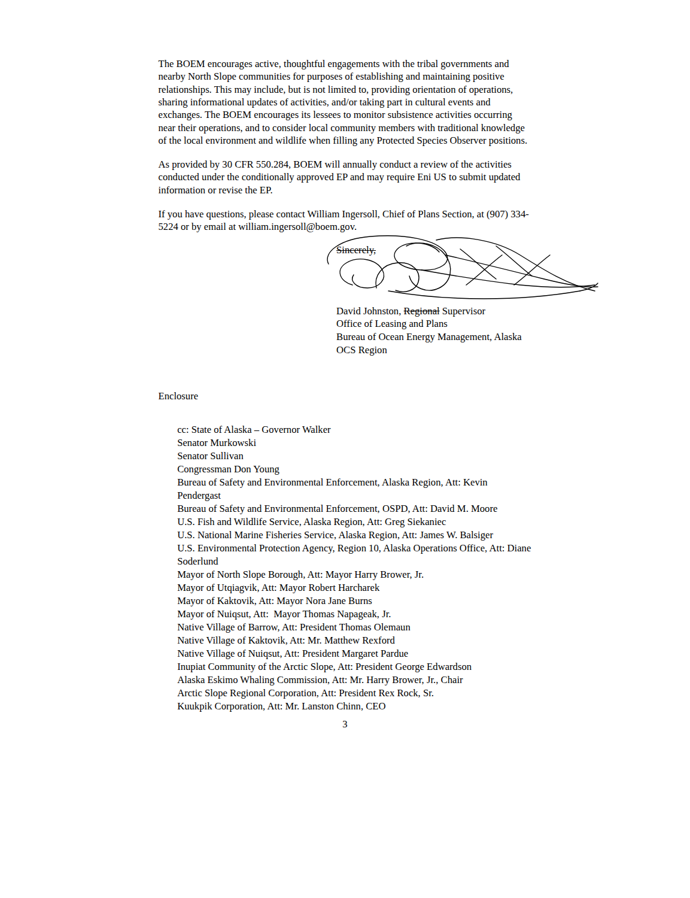The BOEM encourages active, thoughtful engagements with the tribal governments and nearby North Slope communities for purposes of establishing and maintaining positive relationships. This may include, but is not limited to, providing orientation of operations, sharing informational updates of activities, and/or taking part in cultural events and exchanges. The BOEM encourages its lessees to monitor subsistence activities occurring near their operations, and to consider local community members with traditional knowledge of the local environment and wildlife when filling any Protected Species Observer positions.
As provided by 30 CFR 550.284, BOEM will annually conduct a review of the activities conducted under the conditionally approved EP and may require Eni US to submit updated information or revise the EP.
If you have questions, please contact William Ingersoll, Chief of Plans Section, at (907) 334-5224 or by email at william.ingersoll@boem.gov.
Sincerely,
David Johnston, Regional Supervisor
Office of Leasing and Plans
Bureau of Ocean Energy Management, Alaska OCS Region
Enclosure
cc: State of Alaska – Governor Walker
Senator Murkowski
Senator Sullivan
Congressman Don Young
Bureau of Safety and Environmental Enforcement, Alaska Region, Att: Kevin Pendergast
Bureau of Safety and Environmental Enforcement, OSPD, Att: David M. Moore
U.S. Fish and Wildlife Service, Alaska Region, Att: Greg Siekaniec
U.S. National Marine Fisheries Service, Alaska Region, Att: James W. Balsiger
U.S. Environmental Protection Agency, Region 10, Alaska Operations Office, Att: Diane Soderlund
Mayor of North Slope Borough, Att: Mayor Harry Brower, Jr.
Mayor of Utqiagvik, Att: Mayor Robert Harcharek
Mayor of Kaktovik, Att: Mayor Nora Jane Burns
Mayor of Nuiqsut, Att: Mayor Thomas Napageak, Jr.
Native Village of Barrow, Att: President Thomas Olemaun
Native Village of Kaktovik, Att: Mr. Matthew Rexford
Native Village of Nuiqsut, Att: President Margaret Pardue
Inupiat Community of the Arctic Slope, Att: President George Edwardson
Alaska Eskimo Whaling Commission, Att: Mr. Harry Brower, Jr., Chair
Arctic Slope Regional Corporation, Att: President Rex Rock, Sr.
Kuukpik Corporation, Att: Mr. Lanston Chinn, CEO
3